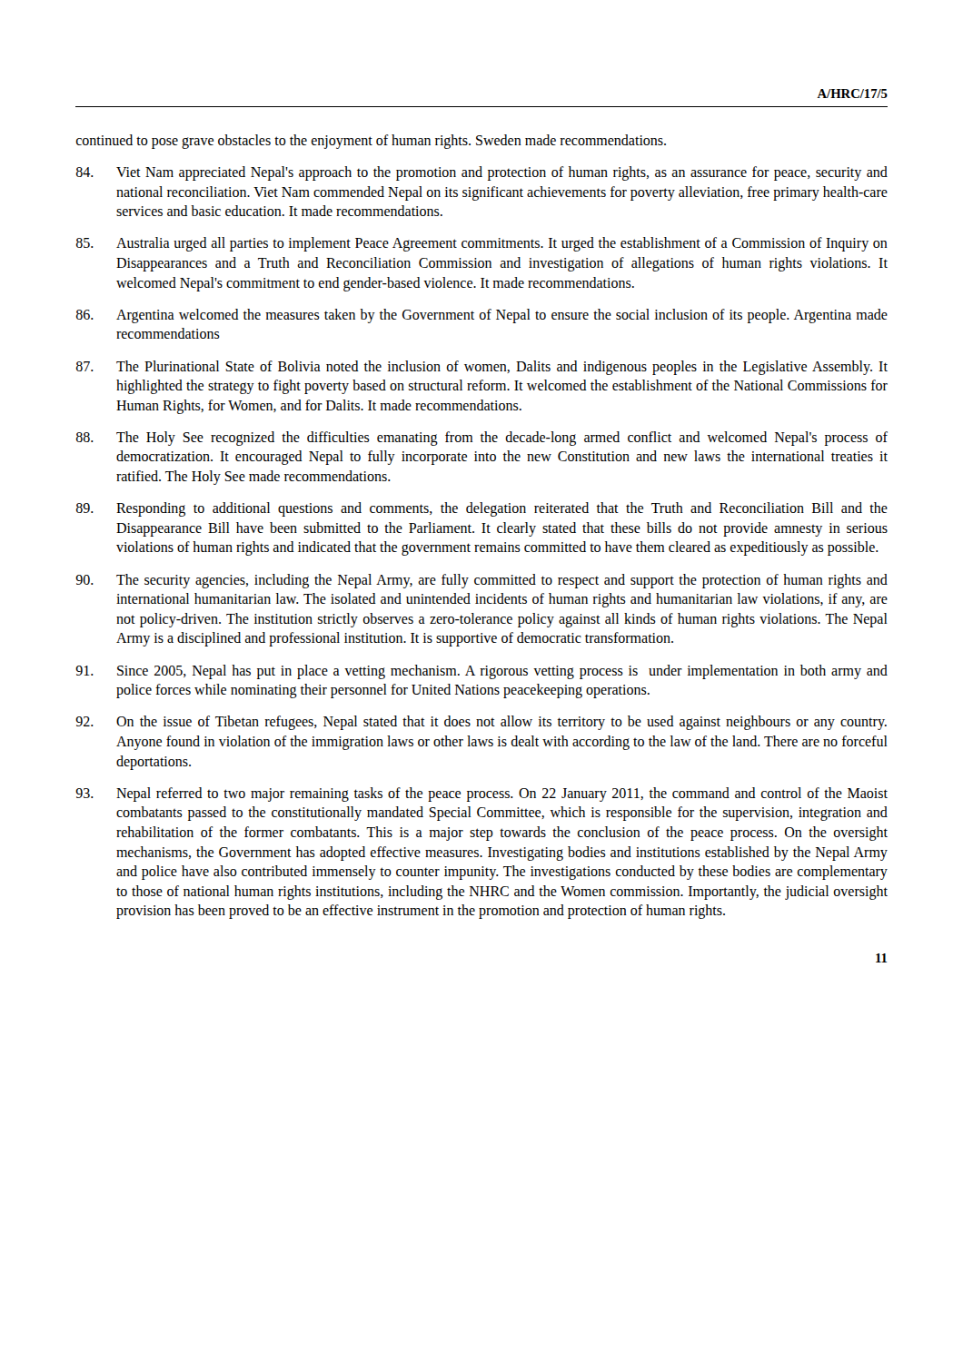A/HRC/17/5
continued to pose grave obstacles to the enjoyment of human rights. Sweden made recommendations.
84.
Viet Nam appreciated Nepal's approach to the promotion and protection of human rights, as an assurance for peace, security and national reconciliation. Viet Nam commended Nepal on its significant achievements for poverty alleviation, free primary health-care services and basic education. It made recommendations.
85.
Australia urged all parties to implement Peace Agreement commitments. It urged the establishment of a Commission of Inquiry on Disappearances and a Truth and Reconciliation Commission and investigation of allegations of human rights violations. It welcomed Nepal's commitment to end gender-based violence. It made recommendations.
86.
Argentina welcomed the measures taken by the Government of Nepal to ensure the social inclusion of its people. Argentina made recommendations
87.
The Plurinational State of Bolivia noted the inclusion of women, Dalits and indigenous peoples in the Legislative Assembly. It highlighted the strategy to fight poverty based on structural reform. It welcomed the establishment of the National Commissions for Human Rights, for Women, and for Dalits. It made recommendations.
88.
The Holy See recognized the difficulties emanating from the decade-long armed conflict and welcomed Nepal's process of democratization. It encouraged Nepal to fully incorporate into the new Constitution and new laws the international treaties it ratified. The Holy See made recommendations.
89.
Responding to additional questions and comments, the delegation reiterated that the Truth and Reconciliation Bill and the Disappearance Bill have been submitted to the Parliament. It clearly stated that these bills do not provide amnesty in serious violations of human rights and indicated that the government remains committed to have them cleared as expeditiously as possible.
90.
The security agencies, including the Nepal Army, are fully committed to respect and support the protection of human rights and international humanitarian law. The isolated and unintended incidents of human rights and humanitarian law violations, if any, are not policy-driven. The institution strictly observes a zero-tolerance policy against all kinds of human rights violations. The Nepal Army is a disciplined and professional institution. It is supportive of democratic transformation.
91.
Since 2005, Nepal has put in place a vetting mechanism. A rigorous vetting process is under implementation in both army and police forces while nominating their personnel for United Nations peacekeeping operations.
92.
On the issue of Tibetan refugees, Nepal stated that it does not allow its territory to be used against neighbours or any country. Anyone found in violation of the immigration laws or other laws is dealt with according to the law of the land. There are no forceful deportations.
93.
Nepal referred to two major remaining tasks of the peace process. On 22 January 2011, the command and control of the Maoist combatants passed to the constitutionally mandated Special Committee, which is responsible for the supervision, integration and rehabilitation of the former combatants. This is a major step towards the conclusion of the peace process. On the oversight mechanisms, the Government has adopted effective measures. Investigating bodies and institutions established by the Nepal Army and police have also contributed immensely to counter impunity. The investigations conducted by these bodies are complementary to those of national human rights institutions, including the NHRC and the Women commission. Importantly, the judicial oversight provision has been proved to be an effective instrument in the promotion and protection of human rights.
11